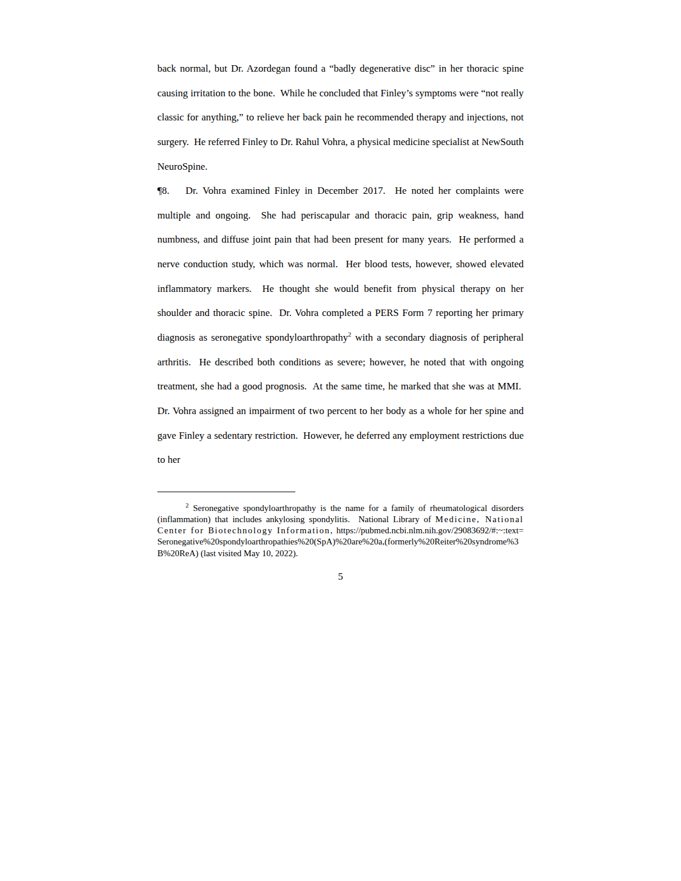back normal, but Dr. Azordegan found a “badly degenerative disc” in her thoracic spine causing irritation to the bone. While he concluded that Finley’s symptoms were “not really classic for anything,” to relieve her back pain he recommended therapy and injections, not surgery. He referred Finley to Dr. Rahul Vohra, a physical medicine specialist at NewSouth NeuroSpine.
¶8. Dr. Vohra examined Finley in December 2017. He noted her complaints were multiple and ongoing. She had periscapular and thoracic pain, grip weakness, hand numbness, and diffuse joint pain that had been present for many years. He performed a nerve conduction study, which was normal. Her blood tests, however, showed elevated inflammatory markers. He thought she would benefit from physical therapy on her shoulder and thoracic spine. Dr. Vohra completed a PERS Form 7 reporting her primary diagnosis as seronegative spondyloarthropathy2 with a secondary diagnosis of peripheral arthritis. He described both conditions as severe; however, he noted that with ongoing treatment, she had a good prognosis. At the same time, he marked that she was at MMI. Dr. Vohra assigned an impairment of two percent to her body as a whole for her spine and gave Finley a sedentary restriction. However, he deferred any employment restrictions due to her
2 Seronegative spondyloarthropathy is the name for a family of rheumatological disorders (inflammation) that includes ankylosing spondylitis. National Library of Medicine, National Center for Biotechnology Information, https://pubmed.ncbi.nlm.nih.gov/29083692/#:~:text=Seronegative%20spondyloarthropathies%20(SpA)%20are%20a,(formerly%20Reiter%20syndrome%3B%20ReA) (last visited May 10, 2022).
5